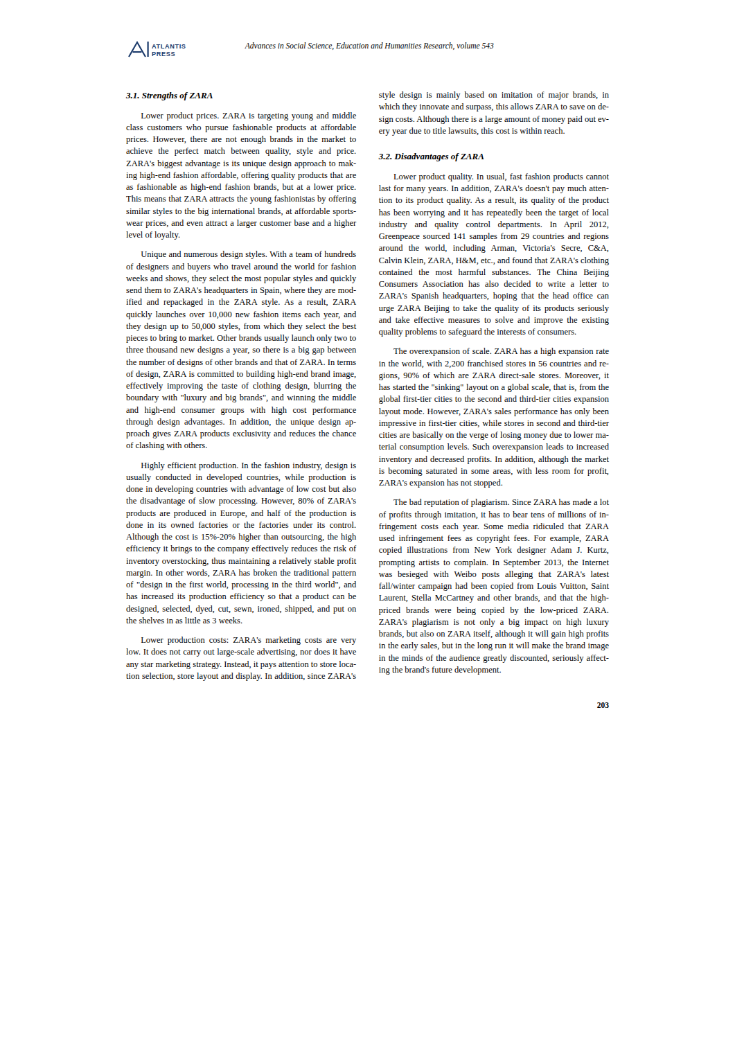ATLANTIS PRESS
Advances in Social Science, Education and Humanities Research, volume 543
3.1. Strengths of ZARA
Lower product prices. ZARA is targeting young and middle class customers who pursue fashionable products at affordable prices. However, there are not enough brands in the market to achieve the perfect match between quality, style and price. ZARA's biggest advantage is its unique design approach to making high-end fashion affordable, offering quality products that are as fashionable as high-end fashion brands, but at a lower price. This means that ZARA attracts the young fashionistas by offering similar styles to the big international brands, at affordable sportswear prices, and even attract a larger customer base and a higher level of loyalty.
Unique and numerous design styles. With a team of hundreds of designers and buyers who travel around the world for fashion weeks and shows, they select the most popular styles and quickly send them to ZARA's headquarters in Spain, where they are modified and repackaged in the ZARA style. As a result, ZARA quickly launches over 10,000 new fashion items each year, and they design up to 50,000 styles, from which they select the best pieces to bring to market. Other brands usually launch only two to three thousand new designs a year, so there is a big gap between the number of designs of other brands and that of ZARA. In terms of design, ZARA is committed to building high-end brand image, effectively improving the taste of clothing design, blurring the boundary with "luxury and big brands", and winning the middle and high-end consumer groups with high cost performance through design advantages. In addition, the unique design approach gives ZARA products exclusivity and reduces the chance of clashing with others.
Highly efficient production. In the fashion industry, design is usually conducted in developed countries, while production is done in developing countries with advantage of low cost but also the disadvantage of slow processing. However, 80% of ZARA's products are produced in Europe, and half of the production is done in its owned factories or the factories under its control. Although the cost is 15%-20% higher than outsourcing, the high efficiency it brings to the company effectively reduces the risk of inventory overstocking, thus maintaining a relatively stable profit margin. In other words, ZARA has broken the traditional pattern of "design in the first world, processing in the third world", and has increased its production efficiency so that a product can be designed, selected, dyed, cut, sewn, ironed, shipped, and put on the shelves in as little as 3 weeks.
Lower production costs: ZARA's marketing costs are very low. It does not carry out large-scale advertising, nor does it have any star marketing strategy. Instead, it pays attention to store location selection, store layout and display. In addition, since ZARA's style design is mainly based on imitation of major brands, in which they innovate and surpass, this allows ZARA to save on design costs. Although there is a large amount of money paid out every year due to title lawsuits, this cost is within reach.
3.2. Disadvantages of ZARA
Lower product quality. In usual, fast fashion products cannot last for many years. In addition, ZARA's doesn't pay much attention to its product quality. As a result, its quality of the product has been worrying and it has repeatedly been the target of local industry and quality control departments. In April 2012, Greenpeace sourced 141 samples from 29 countries and regions around the world, including Arman, Victoria's Secre, C&A, Calvin Klein, ZARA, H&M, etc., and found that ZARA's clothing contained the most harmful substances. The China Beijing Consumers Association has also decided to write a letter to ZARA's Spanish headquarters, hoping that the head office can urge ZARA Beijing to take the quality of its products seriously and take effective measures to solve and improve the existing quality problems to safeguard the interests of consumers.
The overexpansion of scale. ZARA has a high expansion rate in the world, with 2,200 franchised stores in 56 countries and regions, 90% of which are ZARA direct-sale stores. Moreover, it has started the "sinking" layout on a global scale, that is, from the global first-tier cities to the second and third-tier cities expansion layout mode. However, ZARA's sales performance has only been impressive in first-tier cities, while stores in second and third-tier cities are basically on the verge of losing money due to lower material consumption levels. Such overexpansion leads to increased inventory and decreased profits. In addition, although the market is becoming saturated in some areas, with less room for profit, ZARA's expansion has not stopped.
The bad reputation of plagiarism. Since ZARA has made a lot of profits through imitation, it has to bear tens of millions of infringement costs each year. Some media ridiculed that ZARA used infringement fees as copyright fees. For example, ZARA copied illustrations from New York designer Adam J. Kurtz, prompting artists to complain. In September 2013, the Internet was besieged with Weibo posts alleging that ZARA's latest fall/winter campaign had been copied from Louis Vuitton, Saint Laurent, Stella McCartney and other brands, and that the high-priced brands were being copied by the low-priced ZARA. ZARA's plagiarism is not only a big impact on high luxury brands, but also on ZARA itself, although it will gain high profits in the early sales, but in the long run it will make the brand image in the minds of the audience greatly discounted, seriously affecting the brand's future development.
203